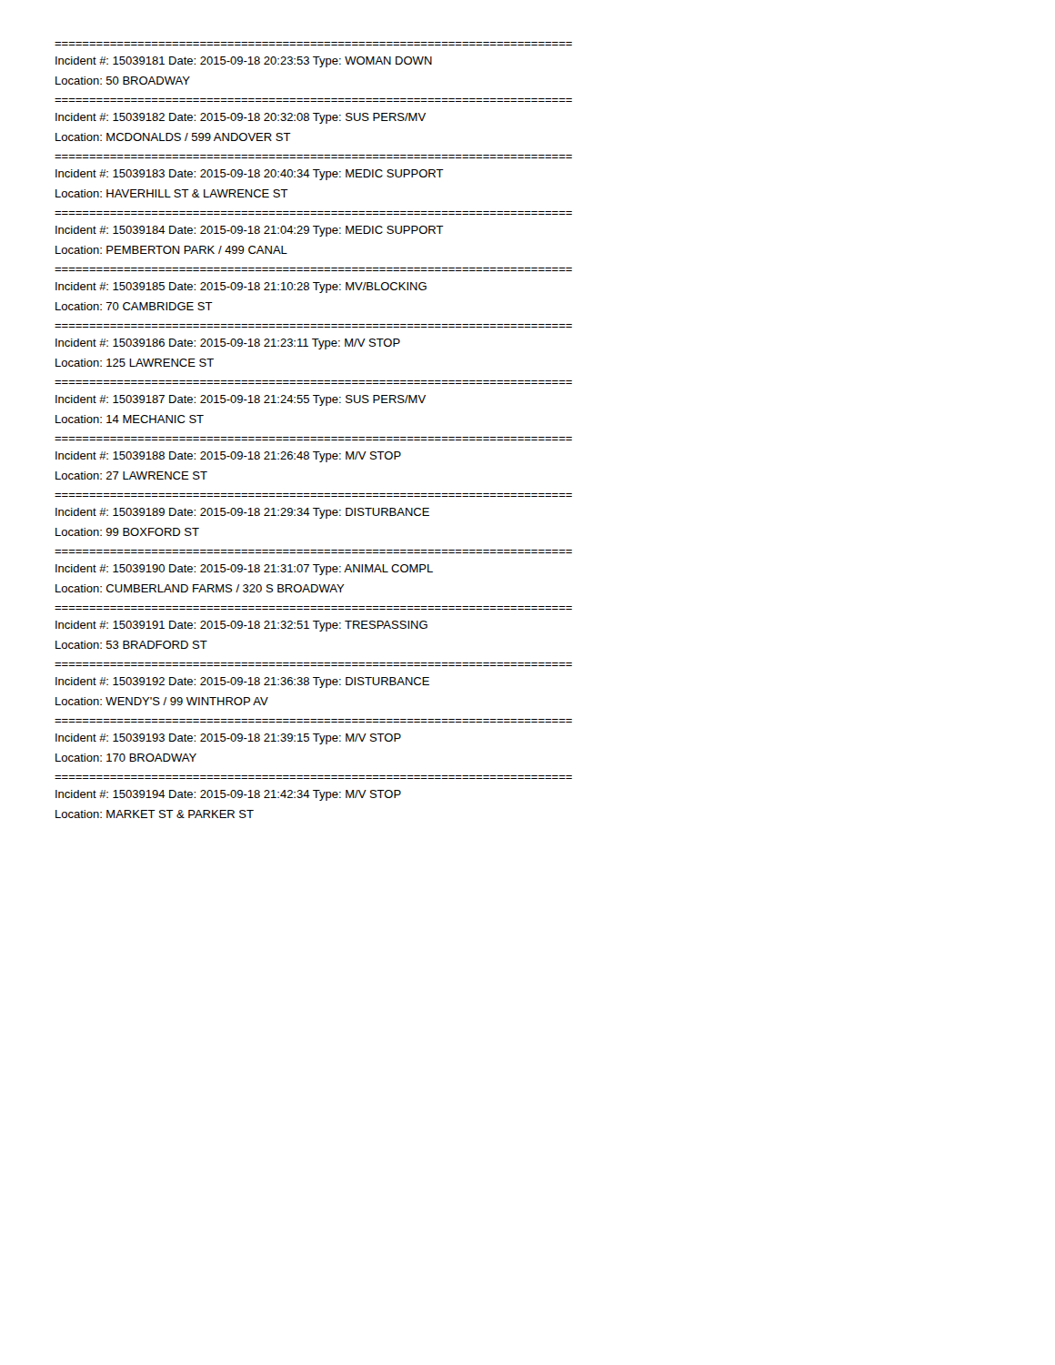===========================================================================
Incident #: 15039181 Date: 2015-09-18 20:23:53 Type: WOMAN DOWN
Location: 50 BROADWAY
===========================================================================
Incident #: 15039182 Date: 2015-09-18 20:32:08 Type: SUS PERS/MV
Location: MCDONALDS / 599 ANDOVER ST
===========================================================================
Incident #: 15039183 Date: 2015-09-18 20:40:34 Type: MEDIC SUPPORT
Location: HAVERHILL ST & LAWRENCE ST
===========================================================================
Incident #: 15039184 Date: 2015-09-18 21:04:29 Type: MEDIC SUPPORT
Location: PEMBERTON PARK / 499 CANAL
===========================================================================
Incident #: 15039185 Date: 2015-09-18 21:10:28 Type: MV/BLOCKING
Location: 70 CAMBRIDGE ST
===========================================================================
Incident #: 15039186 Date: 2015-09-18 21:23:11 Type: M/V STOP
Location: 125 LAWRENCE ST
===========================================================================
Incident #: 15039187 Date: 2015-09-18 21:24:55 Type: SUS PERS/MV
Location: 14 MECHANIC ST
===========================================================================
Incident #: 15039188 Date: 2015-09-18 21:26:48 Type: M/V STOP
Location: 27 LAWRENCE ST
===========================================================================
Incident #: 15039189 Date: 2015-09-18 21:29:34 Type: DISTURBANCE
Location: 99 BOXFORD ST
===========================================================================
Incident #: 15039190 Date: 2015-09-18 21:31:07 Type: ANIMAL COMPL
Location: CUMBERLAND FARMS / 320 S BROADWAY
===========================================================================
Incident #: 15039191 Date: 2015-09-18 21:32:51 Type: TRESPASSING
Location: 53 BRADFORD ST
===========================================================================
Incident #: 15039192 Date: 2015-09-18 21:36:38 Type: DISTURBANCE
Location: WENDY'S / 99 WINTHROP AV
===========================================================================
Incident #: 15039193 Date: 2015-09-18 21:39:15 Type: M/V STOP
Location: 170 BROADWAY
===========================================================================
Incident #: 15039194 Date: 2015-09-18 21:42:34 Type: M/V STOP
Location: MARKET ST & PARKER ST